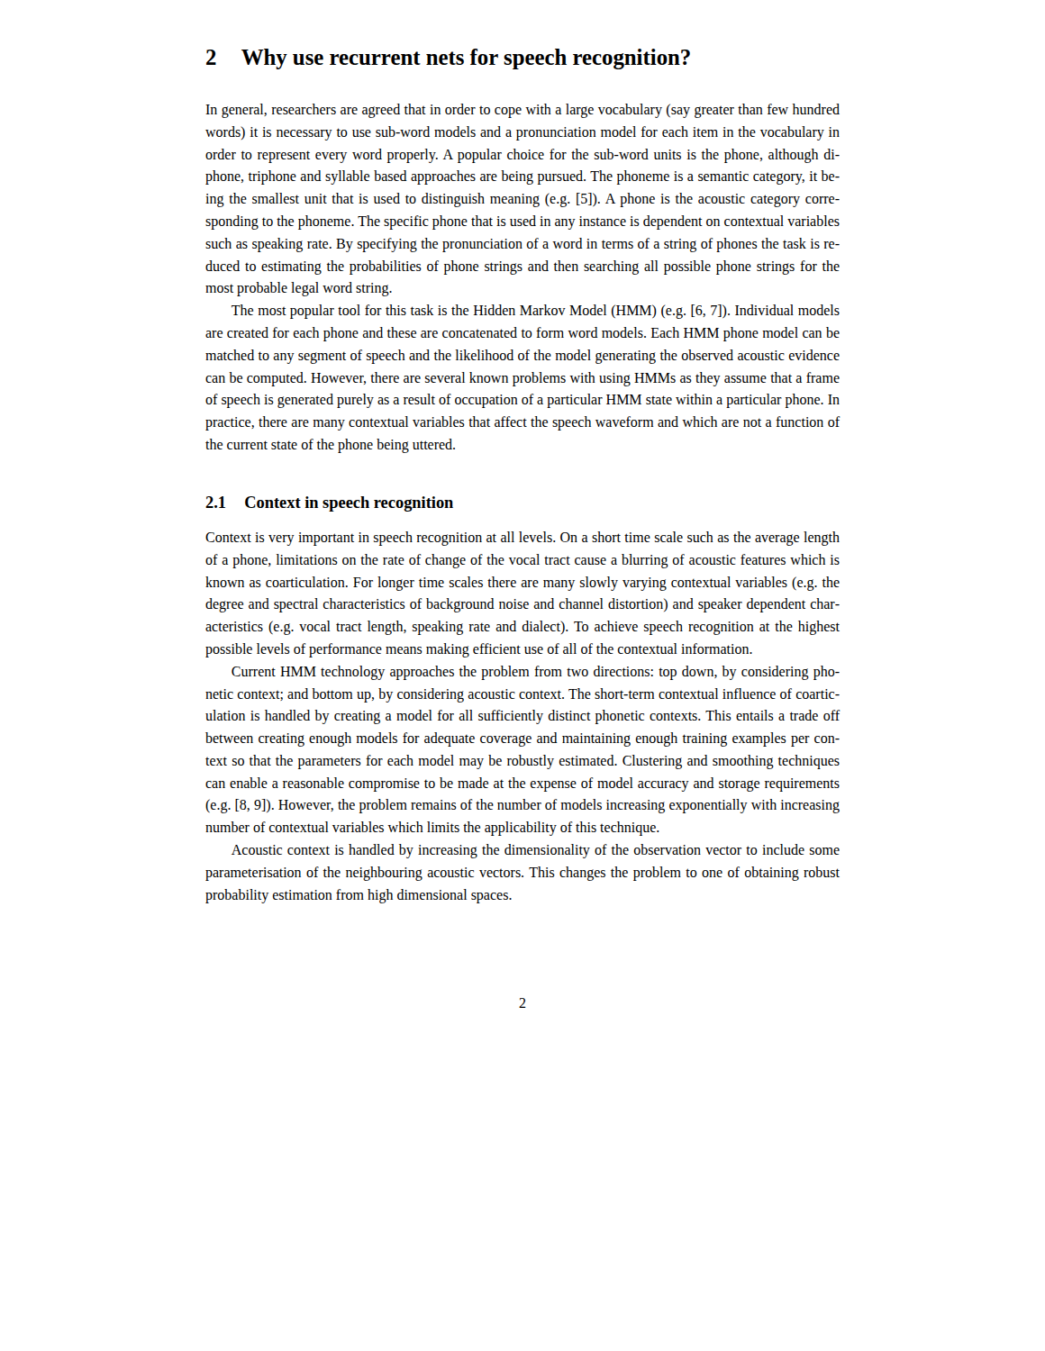2 Why use recurrent nets for speech recognition?
In general, researchers are agreed that in order to cope with a large vocabulary (say greater than few hundred words) it is necessary to use sub-word models and a pronunciation model for each item in the vocabulary in order to represent every word properly. A popular choice for the sub-word units is the phone, although diphone, triphone and syllable based approaches are being pursued. The phoneme is a semantic category, it being the smallest unit that is used to distinguish meaning (e.g. [5]). A phone is the acoustic category corresponding to the phoneme. The specific phone that is used in any instance is dependent on contextual variables such as speaking rate. By specifying the pronunciation of a word in terms of a string of phones the task is reduced to estimating the probabilities of phone strings and then searching all possible phone strings for the most probable legal word string.
The most popular tool for this task is the Hidden Markov Model (HMM) (e.g. [6, 7]). Individual models are created for each phone and these are concatenated to form word models. Each HMM phone model can be matched to any segment of speech and the likelihood of the model generating the observed acoustic evidence can be computed. However, there are several known problems with using HMMs as they assume that a frame of speech is generated purely as a result of occupation of a particular HMM state within a particular phone. In practice, there are many contextual variables that affect the speech waveform and which are not a function of the current state of the phone being uttered.
2.1 Context in speech recognition
Context is very important in speech recognition at all levels. On a short time scale such as the average length of a phone, limitations on the rate of change of the vocal tract cause a blurring of acoustic features which is known as coarticulation. For longer time scales there are many slowly varying contextual variables (e.g. the degree and spectral characteristics of background noise and channel distortion) and speaker dependent characteristics (e.g. vocal tract length, speaking rate and dialect). To achieve speech recognition at the highest possible levels of performance means making efficient use of all of the contextual information.
Current HMM technology approaches the problem from two directions: top down, by considering phonetic context; and bottom up, by considering acoustic context. The short-term contextual influence of coarticulation is handled by creating a model for all sufficiently distinct phonetic contexts. This entails a trade off between creating enough models for adequate coverage and maintaining enough training examples per context so that the parameters for each model may be robustly estimated. Clustering and smoothing techniques can enable a reasonable compromise to be made at the expense of model accuracy and storage requirements (e.g. [8, 9]). However, the problem remains of the number of models increasing exponentially with increasing number of contextual variables which limits the applicability of this technique.
Acoustic context is handled by increasing the dimensionality of the observation vector to include some parameterisation of the neighbouring acoustic vectors. This changes the problem to one of obtaining robust probability estimation from high dimensional spaces.
2